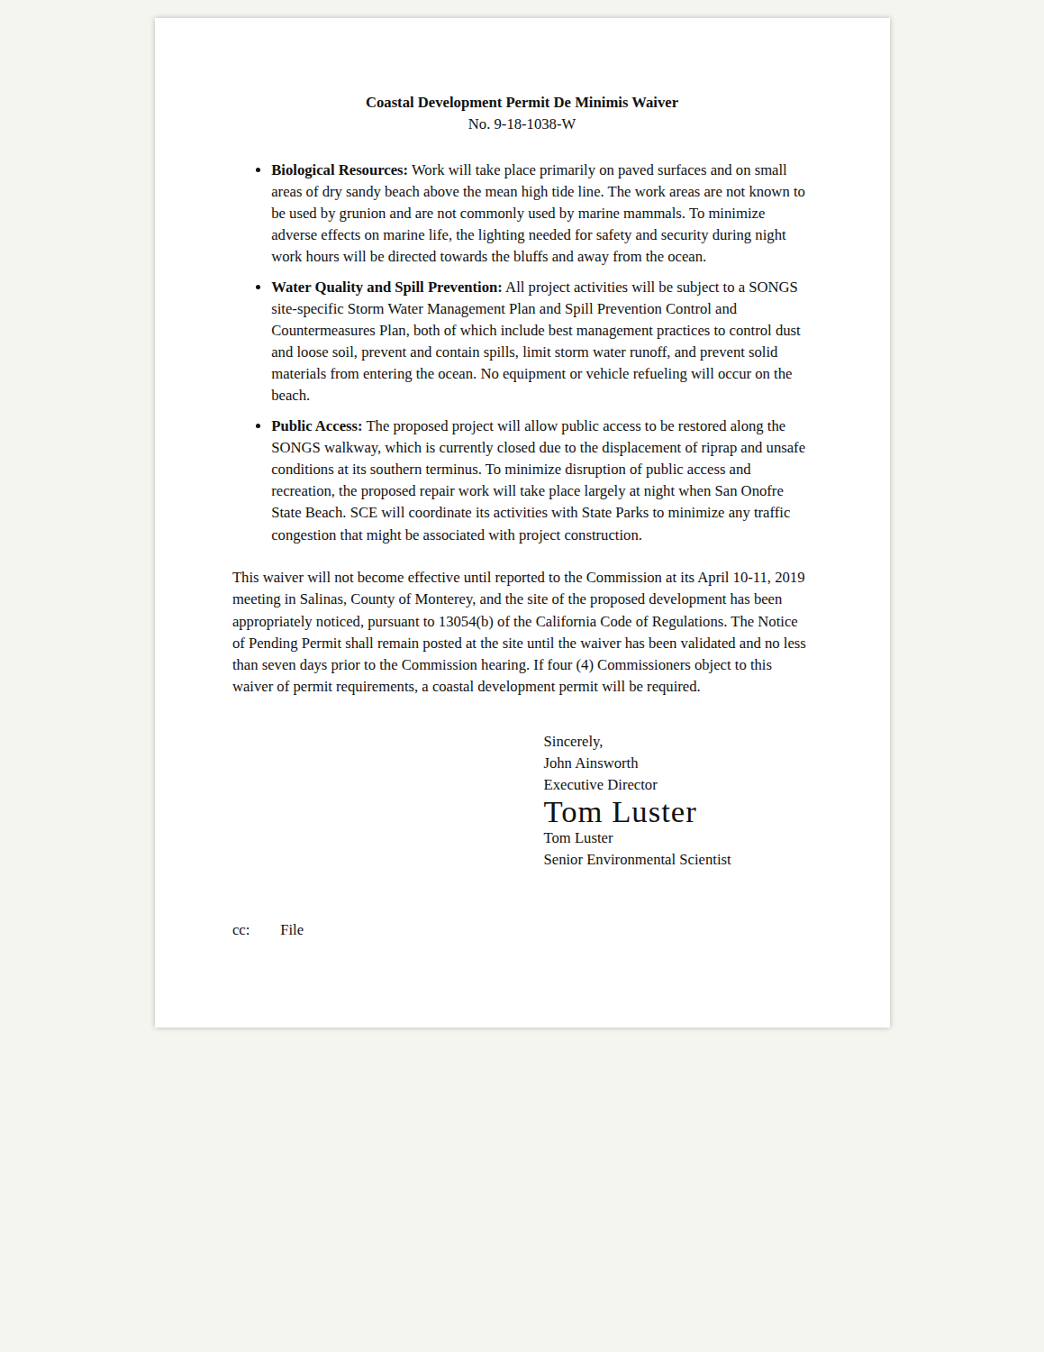Coastal Development Permit De Minimis Waiver No. 9-18-1038-W
Biological Resources: Work will take place primarily on paved surfaces and on small areas of dry sandy beach above the mean high tide line. The work areas are not known to be used by grunion and are not commonly used by marine mammals. To minimize adverse effects on marine life, the lighting needed for safety and security during night work hours will be directed towards the bluffs and away from the ocean.
Water Quality and Spill Prevention: All project activities will be subject to a SONGS site-specific Storm Water Management Plan and Spill Prevention Control and Countermeasures Plan, both of which include best management practices to control dust and loose soil, prevent and contain spills, limit storm water runoff, and prevent solid materials from entering the ocean. No equipment or vehicle refueling will occur on the beach.
Public Access: The proposed project will allow public access to be restored along the SONGS walkway, which is currently closed due to the displacement of riprap and unsafe conditions at its southern terminus. To minimize disruption of public access and recreation, the proposed repair work will take place largely at night when San Onofre State Beach. SCE will coordinate its activities with State Parks to minimize any traffic congestion that might be associated with project construction.
This waiver will not become effective until reported to the Commission at its April 10-11, 2019 meeting in Salinas, County of Monterey, and the site of the proposed development has been appropriately noticed, pursuant to 13054(b) of the California Code of Regulations. The Notice of Pending Permit shall remain posted at the site until the waiver has been validated and no less than seven days prior to the Commission hearing. If four (4) Commissioners object to this waiver of permit requirements, a coastal development permit will be required.
Sincerely,
John Ainsworth
Executive Director
Tom Luster
Tom Luster
Senior Environmental Scientist
cc: File